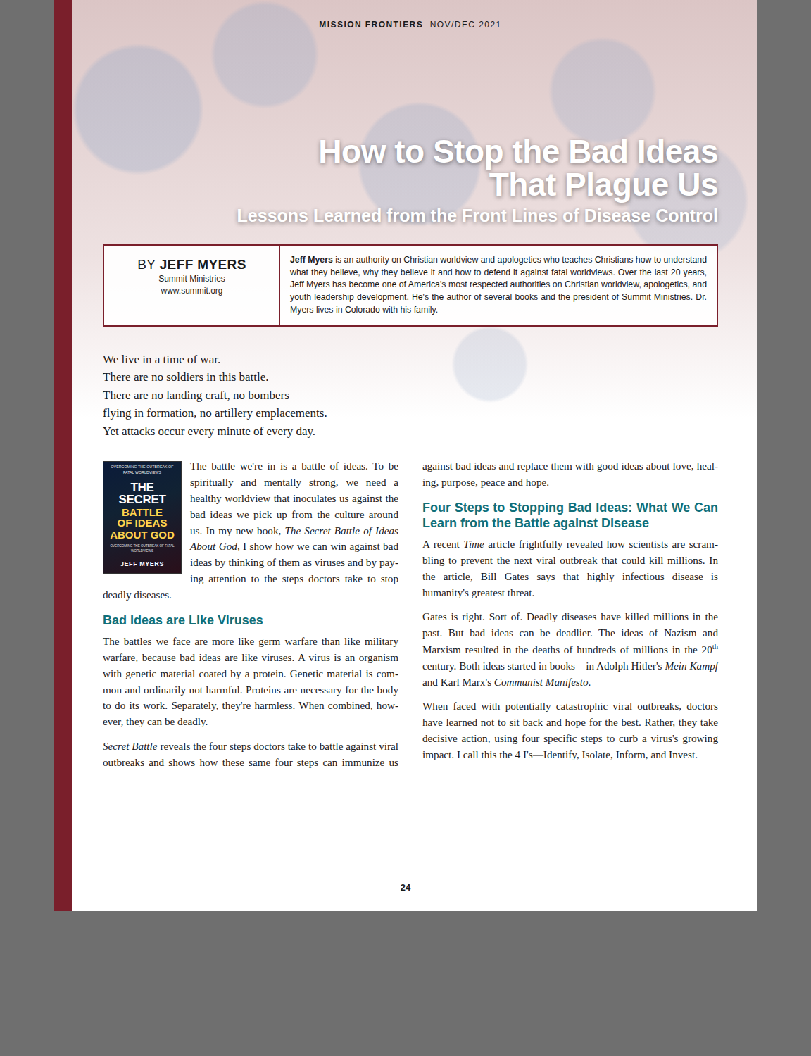MISSION FRONTIERS NOV/DEC 2021
How to Stop the Bad IdeasThat Plague Us
Lessons Learned from the Front Lines of Disease Control
BY JEFF MYERS
Summit Ministries
www.summit.org
Jeff Myers is an authority on Christian worldview and apologetics who teaches Christians how to understand what they believe, why they believe it and how to defend it against fatal worldviews. Over the last 20 years, Jeff Myers has become one of America's most respected authorities on Christian worldview, apologetics, and youth leadership development. He's the author of several books and the president of Summit Ministries. Dr. Myers lives in Colorado with his family.
We live in a time of war.
There are no soldiers in this battle.
There are no landing craft, no bombers
flying in formation, no artillery emplacements.
Yet attacks occur every minute of every day.
OVERCOMING THE OUTBREAK OF FATAL WORLDVIEWS
THE
SECRET
BATTLE
OF IDEAS
ABOUT GOD
OVERCOMING THE OUTBREAK OF FATAL WORLDVIEWS
JEFF MYERS
The battle we're in is a battle of ideas. To be spiritually and mentally strong, we need a healthy worldview that inoculates us against the bad ideas we pick up from the culture around us. In my new book, The Secret Battle of Ideas About God, I show how we can win against bad ideas by thinking of them as viruses and by paying attention to the steps doctors take to stop deadly diseases.
Bad Ideas are Like Viruses
The battles we face are more like germ warfare than like military warfare, because bad ideas are like viruses. A virus is an organism with genetic material coated by a protein. Genetic material is common and ordinarily not harmful. Proteins are necessary for the body to do its work. Separately, they're harmless. When combined, however, they can be deadly.
Secret Battle reveals the four steps doctors take to battle against viral outbreaks and shows how these same four steps can immunize us against bad ideas and replace them with good ideas about love, healing, purpose, peace and hope.
Four Steps to Stopping Bad Ideas: What We Can Learn from the Battle against Disease
A recent Time article frightfully revealed how scientists are scrambling to prevent the next viral outbreak that could kill millions. In the article, Bill Gates says that highly infectious disease is humanity's greatest threat.
Gates is right. Sort of. Deadly diseases have killed millions in the past. But bad ideas can be deadlier. The ideas of Nazism and Marxism resulted in the deaths of hundreds of millions in the 20th century. Both ideas started in books—in Adolph Hitler's Mein Kampf and Karl Marx's Communist Manifesto.
When faced with potentially catastrophic viral outbreaks, doctors have learned not to sit back and hope for the best. Rather, they take decisive action, using four specific steps to curb a virus's growing impact. I call this the 4 I's—Identify, Isolate, Inform, and Invest.
24